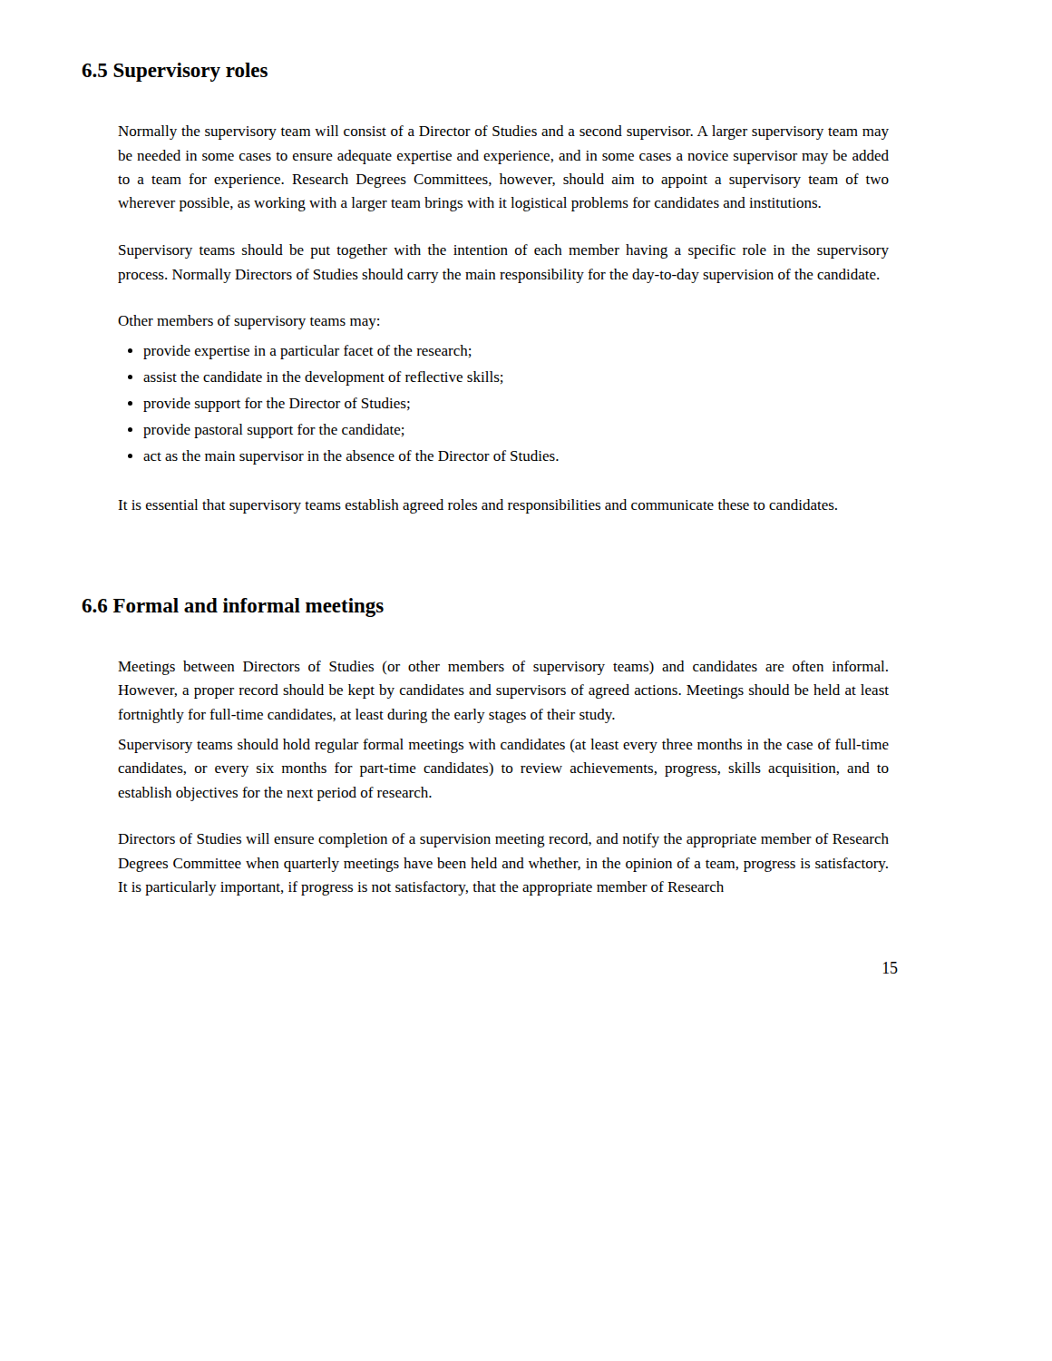6.5 Supervisory roles
Normally the supervisory team will consist of a Director of Studies and a second supervisor. A larger supervisory team may be needed in some cases to ensure adequate expertise and experience, and in some cases a novice supervisor may be added to a team for experience. Research Degrees Committees, however, should aim to appoint a supervisory team of two wherever possible, as working with a larger team brings with it logistical problems for candidates and institutions.
Supervisory teams should be put together with the intention of each member having a specific role in the supervisory process. Normally Directors of Studies should carry the main responsibility for the day-to-day supervision of the candidate.
Other members of supervisory teams may:
provide expertise in a particular facet of the research;
assist the candidate in the development of reflective skills;
provide support for the Director of Studies;
provide pastoral support for the candidate;
act as the main supervisor in the absence of the Director of Studies.
It is essential that supervisory teams establish agreed roles and responsibilities and communicate these to candidates.
6.6 Formal and informal meetings
Meetings between Directors of Studies (or other members of supervisory teams) and candidates are often informal. However, a proper record should be kept by candidates and supervisors of agreed actions. Meetings should be held at least fortnightly for full-time candidates, at least during the early stages of their study.
Supervisory teams should hold regular formal meetings with candidates (at least every three months in the case of full-time candidates, or every six months for part-time candidates) to review achievements, progress, skills acquisition, and to establish objectives for the next period of research.
Directors of Studies will ensure completion of a supervision meeting record, and notify the appropriate member of Research Degrees Committee when quarterly meetings have been held and whether, in the opinion of a team, progress is satisfactory. It is particularly important, if progress is not satisfactory, that the appropriate member of Research
15